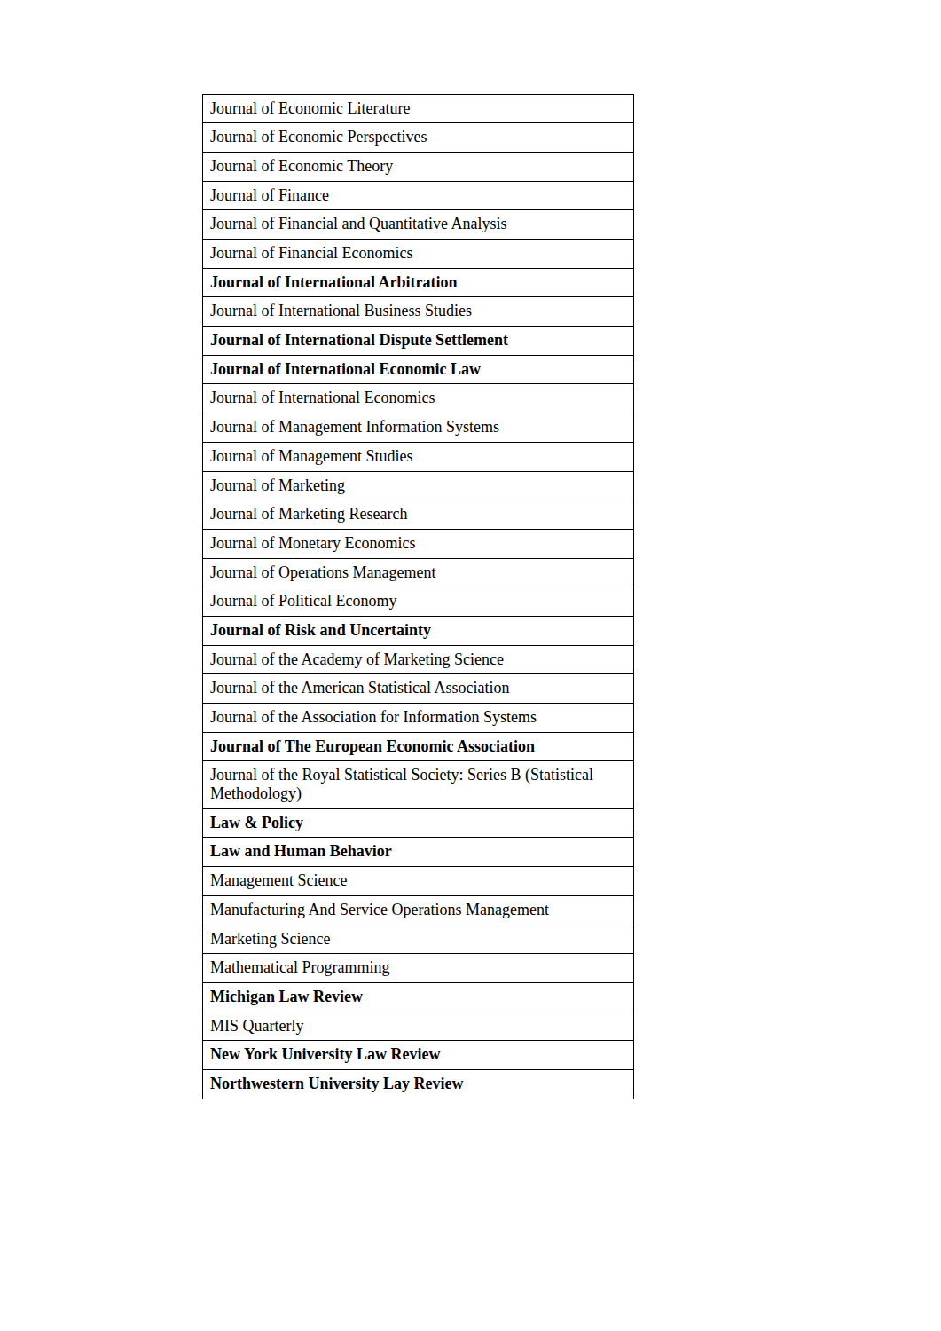| Journal of Economic Literature |
| Journal of Economic Perspectives |
| Journal of Economic Theory |
| Journal of Finance |
| Journal of Financial and Quantitative Analysis |
| Journal of Financial Economics |
| Journal of International Arbitration |
| Journal of International Business Studies |
| Journal of International Dispute Settlement |
| Journal of International Economic Law |
| Journal of International Economics |
| Journal of Management Information Systems |
| Journal of Management Studies |
| Journal of Marketing |
| Journal of Marketing Research |
| Journal of Monetary Economics |
| Journal of Operations Management |
| Journal of Political Economy |
| Journal of Risk and Uncertainty |
| Journal of the Academy of Marketing Science |
| Journal of the American Statistical Association |
| Journal of the Association for Information Systems |
| Journal of The European Economic Association |
| Journal of the Royal Statistical Society: Series B (Statistical Methodology) |
| Law & Policy |
| Law and Human Behavior |
| Management Science |
| Manufacturing And Service Operations Management |
| Marketing Science |
| Mathematical Programming |
| Michigan Law Review |
| MIS Quarterly |
| New York University Law Review |
| Northwestern University Lay Review |